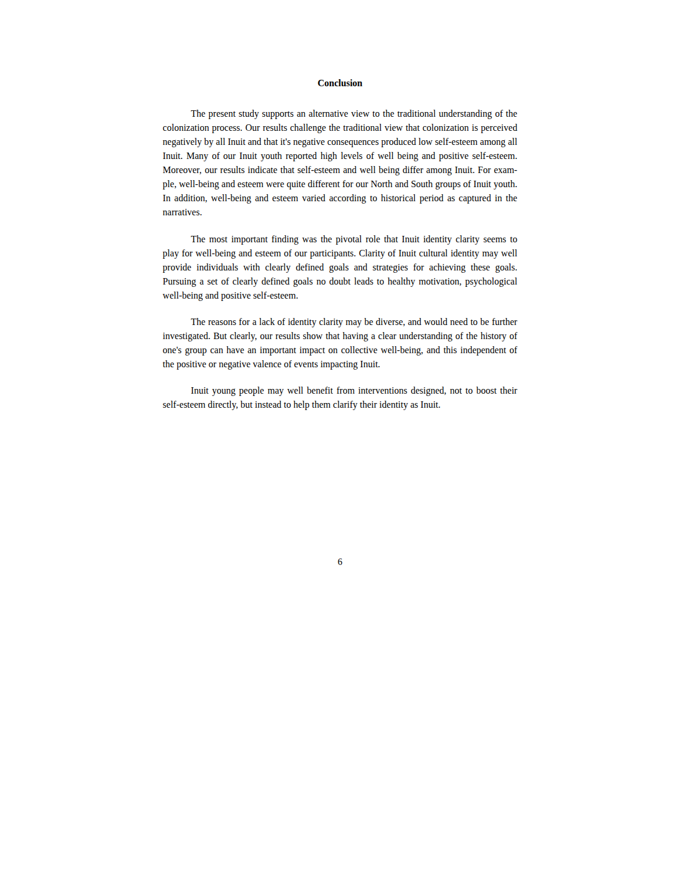Conclusion
The present study supports an alternative view to the traditional understanding of the colonization process. Our results challenge the traditional view that colonization is perceived negatively by all Inuit and that it's negative consequences produced low self-esteem among all Inuit. Many of our Inuit youth reported high levels of well being and positive self-esteem. Moreover, our results indicate that self-esteem and well being differ among Inuit. For example, well-being and esteem were quite different for our North and South groups of Inuit youth. In addition, well-being and esteem varied according to historical period as captured in the narratives.
The most important finding was the pivotal role that Inuit identity clarity seems to play for well-being and esteem of our participants. Clarity of Inuit cultural identity may well provide individuals with clearly defined goals and strategies for achieving these goals. Pursuing a set of clearly defined goals no doubt leads to healthy motivation, psychological well-being and positive self-esteem.
The reasons for a lack of identity clarity may be diverse, and would need to be further investigated. But clearly, our results show that having a clear understanding of the history of one's group can have an important impact on collective well-being, and this independent of the positive or negative valence of events impacting Inuit.
Inuit young people may well benefit from interventions designed, not to boost their self-esteem directly, but instead to help them clarify their identity as Inuit.
6